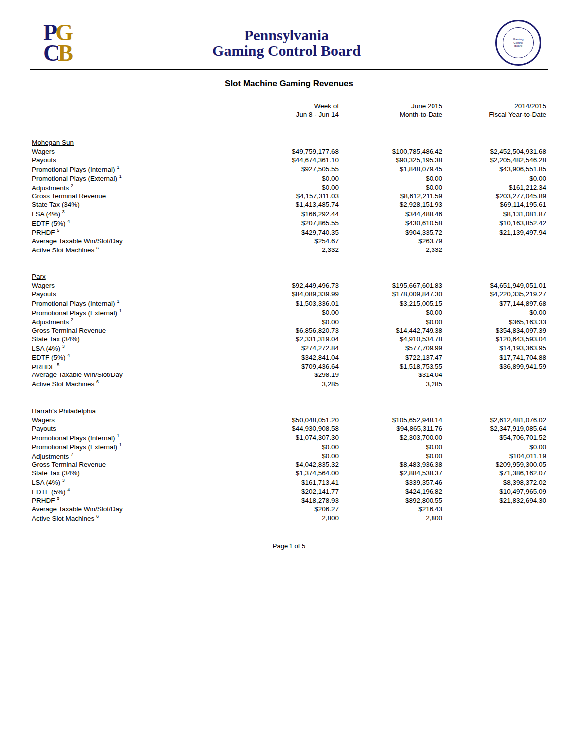PG
CB
Pennsylvania
Gaming Control Board
Gaming
Control
Board
Slot Machine Gaming Revenues
| | Week of Jun 8 - Jun 14 | June 2015 Month-to-Date | 2014/2015 Fiscal Year-to-Date |
| Mohegan Sun | | | |
| Wagers | $49,759,177.68 | $100,785,486.42 | $2,452,504,931.68 |
| Payouts | $44,674,361.10 | $90,325,195.38 | $2,205,482,546.28 |
| Promotional Plays (Internal) 1 | $927,505.55 | $1,848,079.45 | $43,906,551.85 |
| Promotional Plays (External) 1 | $0.00 | $0.00 | $0.00 |
| Adjustments 2 | $0.00 | $0.00 | $161,212.34 |
| Gross Terminal Revenue | $4,157,311.03 | $8,612,211.59 | $203,277,045.89 |
| State Tax (34%) | $1,413,485.74 | $2,928,151.93 | $69,114,195.61 |
| LSA (4%) 3 | $166,292.44 | $344,488.46 | $8,131,081.87 |
| EDTF (5%) 4 | $207,865.55 | $430,610.58 | $10,163,852.42 |
| PRHDF 5 | $429,740.35 | $904,335.72 | $21,139,497.94 |
| Average Taxable Win/Slot/Day | $254.67 | $263.79 | |
| Active Slot Machines 6 | 2,332 | 2,332 | |
| Parx | | | |
| Wagers | $92,449,496.73 | $195,667,601.83 | $4,651,949,051.01 |
| Payouts | $84,089,339.99 | $178,009,847.30 | $4,220,335,219.27 |
| Promotional Plays (Internal) 1 | $1,503,336.01 | $3,215,005.15 | $77,144,897.68 |
| Promotional Plays (External) 1 | $0.00 | $0.00 | $0.00 |
| Adjustments 2 | $0.00 | $0.00 | $365,163.33 |
| Gross Terminal Revenue | $6,856,820.73 | $14,442,749.38 | $354,834,097.39 |
| State Tax (34%) | $2,331,319.04 | $4,910,534.78 | $120,643,593.04 |
| LSA (4%) 3 | $274,272.84 | $577,709.99 | $14,193,363.95 |
| EDTF (5%) 4 | $342,841.04 | $722,137.47 | $17,741,704.88 |
| PRHDF 5 | $709,436.64 | $1,518,753.55 | $36,899,941.59 |
| Average Taxable Win/Slot/Day | $298.19 | $314.04 | |
| Active Slot Machines 6 | 3,285 | 3,285 | |
| Harrah's Philadelphia | | | |
| Wagers | $50,048,051.20 | $105,652,948.14 | $2,612,481,076.02 |
| Payouts | $44,930,908.58 | $94,865,311.76 | $2,347,919,085.64 |
| Promotional Plays (Internal) 1 | $1,074,307.30 | $2,303,700.00 | $54,706,701.52 |
| Promotional Plays (External) 1 | $0.00 | $0.00 | $0.00 |
| Adjustments 7 | $0.00 | $0.00 | $104,011.19 |
| Gross Terminal Revenue | $4,042,835.32 | $8,483,936.38 | $209,959,300.05 |
| State Tax (34%) | $1,374,564.00 | $2,884,538.37 | $71,386,162.07 |
| LSA (4%) 3 | $161,713.41 | $339,357.46 | $8,398,372.02 |
| EDTF (5%) 4 | $202,141.77 | $424,196.82 | $10,497,965.09 |
| PRHDF 5 | $418,278.93 | $892,800.55 | $21,832,694.30 |
| Average Taxable Win/Slot/Day | $206.27 | $216.43 | |
| Active Slot Machines 6 | 2,800 | 2,800 | |
Page 1 of 5